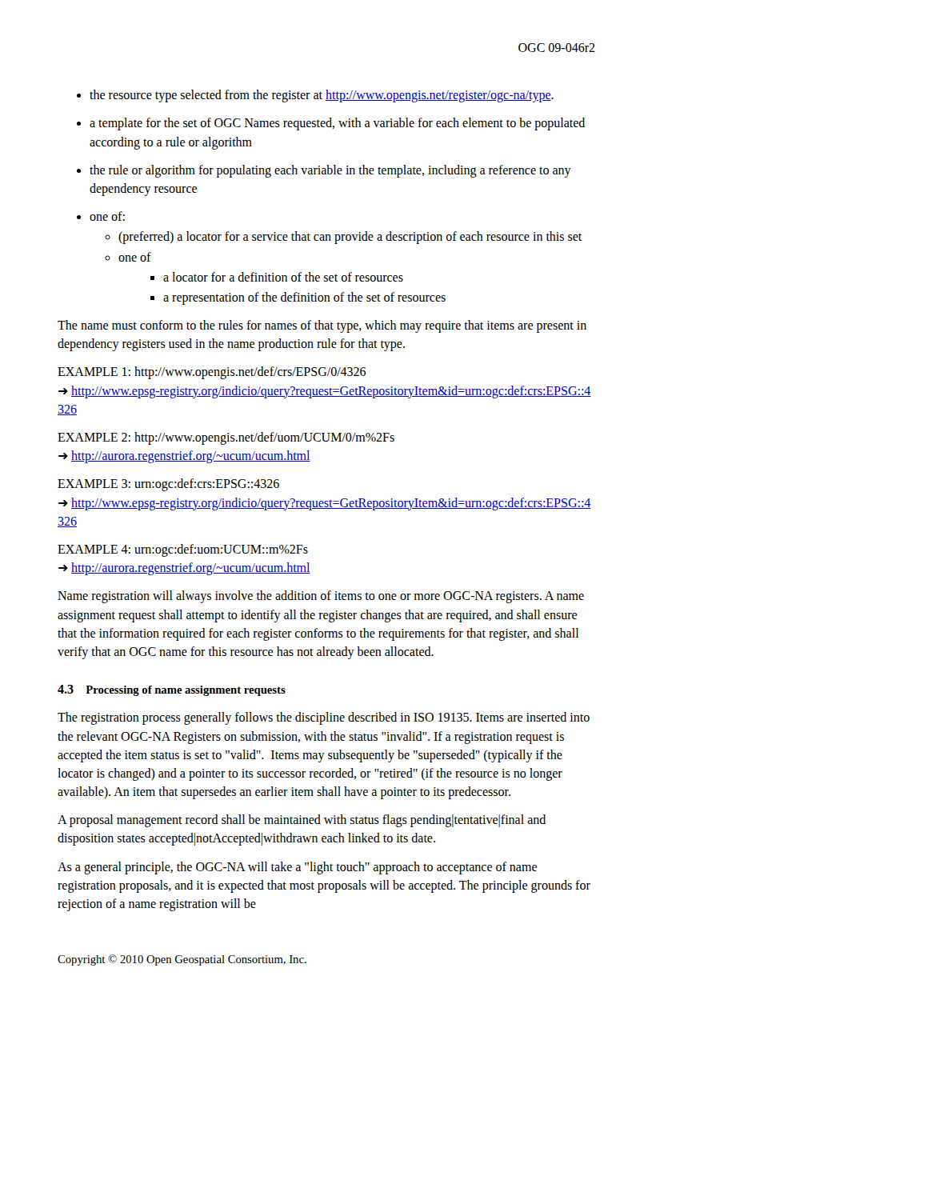OGC 09-046r2
the resource type selected from the register at http://www.opengis.net/register/ogc-na/type.
a template for the set of OGC Names requested, with a variable for each element to be populated according to a rule or algorithm
the rule or algorithm for populating each variable in the template, including a reference to any dependency resource
one of:
(preferred) a locator for a service that can provide a description of each resource in this set
one of
a locator for a definition of the set of resources
a representation of the definition of the set of resources
The name must conform to the rules for names of that type, which may require that items are present in dependency registers used in the name production rule for that type.
EXAMPLE 1: http://www.opengis.net/def/crs/EPSG/0/4326
➜ http://www.epsg-registry.org/indicio/query?request=GetRepositoryItem&id=urn:ogc:def:crs:EPSG::4326
EXAMPLE 2: http://www.opengis.net/def/uom/UCUM/0/m%2Fs
➜ http://aurora.regenstrief.org/~ucum/ucum.html
EXAMPLE 3: urn:ogc:def:crs:EPSG::4326
➜ http://www.epsg-registry.org/indicio/query?request=GetRepositoryItem&id=urn:ogc:def:crs:EPSG::4326
EXAMPLE 4: urn:ogc:def:uom:UCUM::m%2Fs
➜ http://aurora.regenstrief.org/~ucum/ucum.html
Name registration will always involve the addition of items to one or more OGC-NA registers. A name assignment request shall attempt to identify all the register changes that are required, and shall ensure that the information required for each register conforms to the requirements for that register, and shall verify that an OGC name for this resource has not already been allocated.
4.3 Processing of name assignment requests
The registration process generally follows the discipline described in ISO 19135. Items are inserted into the relevant OGC-NA Registers on submission, with the status "invalid". If a registration request is accepted the item status is set to "valid". Items may subsequently be "superseded" (typically if the locator is changed) and a pointer to its successor recorded, or "retired" (if the resource is no longer available). An item that supersedes an earlier item shall have a pointer to its predecessor.
A proposal management record shall be maintained with status flags pending|tentative|final and disposition states accepted|notAccepted|withdrawn each linked to its date.
As a general principle, the OGC-NA will take a "light touch" approach to acceptance of name registration proposals, and it is expected that most proposals will be accepted. The principle grounds for rejection of a name registration will be
Copyright © 2010 Open Geospatial Consortium, Inc.